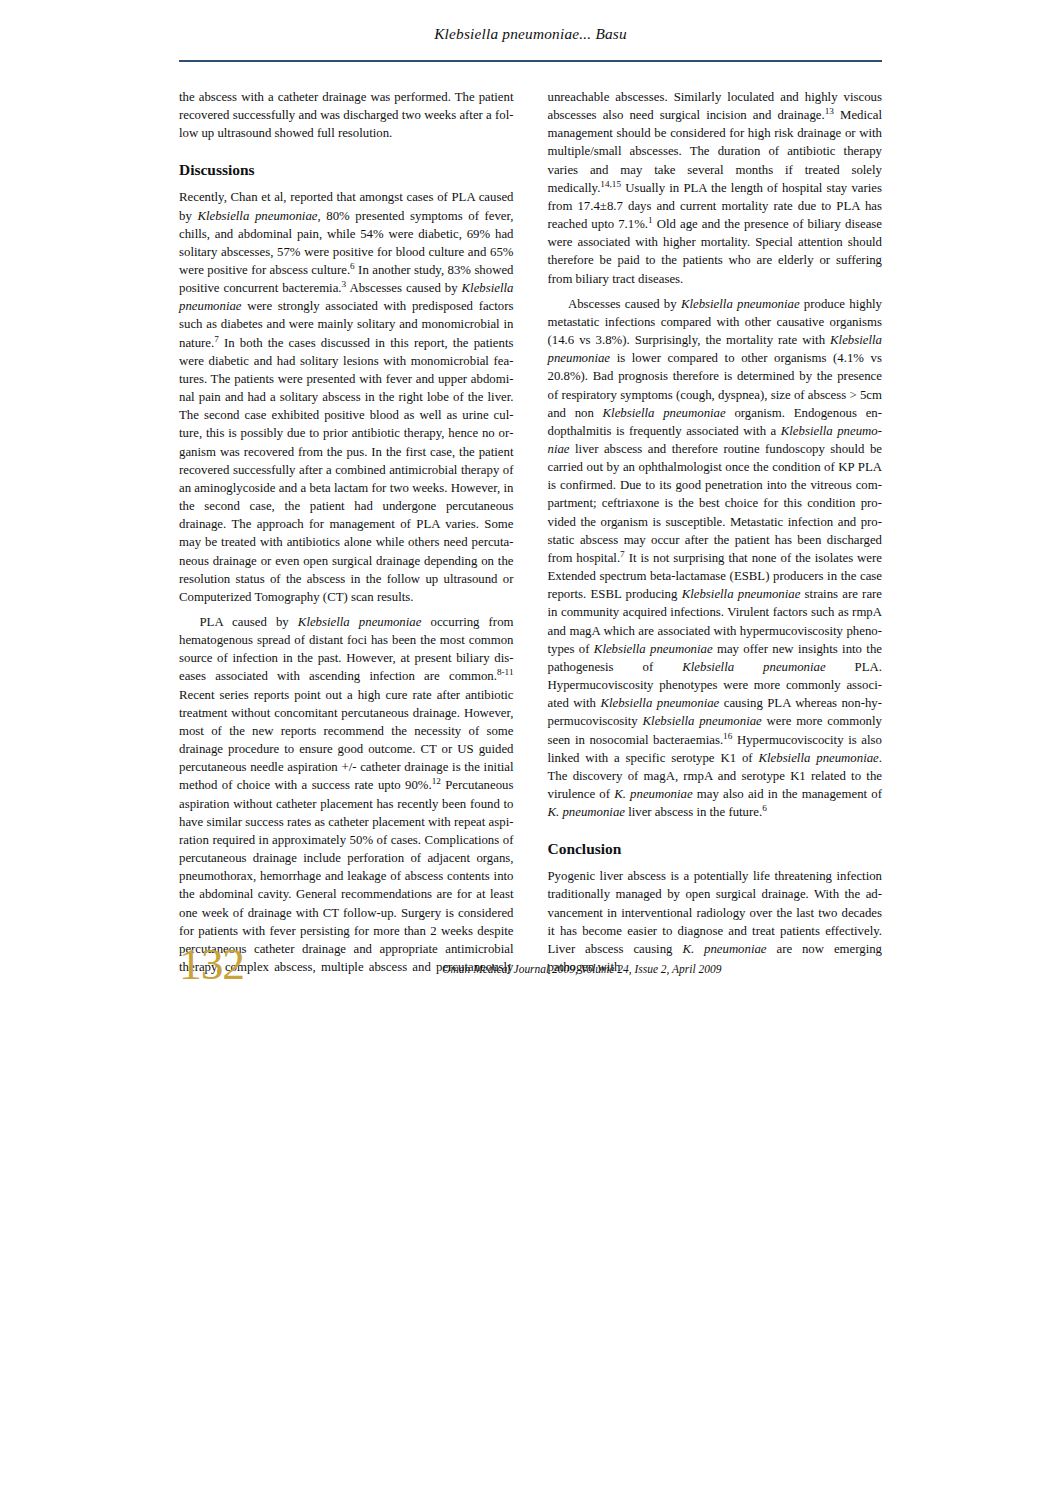Klebsiella pneumoniae... Basu
the abscess with a catheter drainage was performed. The patient recovered successfully and was discharged two weeks after a follow up ultrasound showed full resolution.
Discussions
Recently, Chan et al, reported that amongst cases of PLA caused by Klebsiella pneumoniae, 80% presented symptoms of fever, chills, and abdominal pain, while 54% were diabetic, 69% had solitary abscesses, 57% were positive for blood culture and 65% were positive for abscess culture.6 In another study, 83% showed positive concurrent bacteremia.3 Abscesses caused by Klebsiella pneumoniae were strongly associated with predisposed factors such as diabetes and were mainly solitary and monomicrobial in nature.7 In both the cases discussed in this report, the patients were diabetic and had solitary lesions with monomicrobial features. The patients were presented with fever and upper abdominal pain and had a solitary abscess in the right lobe of the liver. The second case exhibited positive blood as well as urine culture, this is possibly due to prior antibiotic therapy, hence no organism was recovered from the pus. In the first case, the patient recovered successfully after a combined antimicrobial therapy of an aminoglycoside and a beta lactam for two weeks. However, in the second case, the patient had undergone percutaneous drainage. The approach for management of PLA varies. Some may be treated with antibiotics alone while others need percutaneous drainage or even open surgical drainage depending on the resolution status of the abscess in the follow up ultrasound or Computerized Tomography (CT) scan results.
PLA caused by Klebsiella pneumoniae occurring from hematogenous spread of distant foci has been the most common source of infection in the past. However, at present biliary diseases associated with ascending infection are common.8-11 Recent series reports point out a high cure rate after antibiotic treatment without concomitant percutaneous drainage. However, most of the new reports recommend the necessity of some drainage procedure to ensure good outcome. CT or US guided percutaneous needle aspiration +/- catheter drainage is the initial method of choice with a success rate upto 90%.12 Percutaneous aspiration without catheter placement has recently been found to have similar success rates as catheter placement with repeat aspiration required in approximately 50% of cases. Complications of percutaneous drainage include perforation of adjacent organs, pneumothorax, hemorrhage and leakage of abscess contents into the abdominal cavity. General recommendations are for at least one week of drainage with CT follow-up. Surgery is considered for patients with fever persisting for more than 2 weeks despite percutaneous catheter drainage and appropriate antimicrobial therapy, complex abscess, multiple abscess and percutaneously unreachable abscesses. Similarly loculated and highly viscous abscesses also need surgical incision and drainage.13 Medical management should be considered for high risk drainage or with multiple/small abscesses. The duration of antibiotic therapy varies and may take several months if treated solely medically.14,15 Usually in PLA the length of hospital stay varies from 17.4±8.7 days and current mortality rate due to PLA has reached upto 7.1%.1 Old age and the presence of biliary disease were associated with higher mortality. Special attention should therefore be paid to the patients who are elderly or suffering from biliary tract diseases.
Abscesses caused by Klebsiella pneumoniae produce highly metastatic infections compared with other causative organisms (14.6 vs 3.8%). Surprisingly, the mortality rate with Klebsiella pneumoniae is lower compared to other organisms (4.1% vs 20.8%). Bad prognosis therefore is determined by the presence of respiratory symptoms (cough, dyspnea), size of abscess > 5cm and non Klebsiella pneumoniae organism. Endogenous endopthalmitis is frequently associated with a Klebsiella pneumoniae liver abscess and therefore routine fundoscopy should be carried out by an ophthalmologist once the condition of KP PLA is confirmed. Due to its good penetration into the vitreous compartment; ceftriaxone is the best choice for this condition provided the organism is susceptible. Metastatic infection and prostatic abscess may occur after the patient has been discharged from hospital.7 It is not surprising that none of the isolates were Extended spectrum beta-lactamase (ESBL) producers in the case reports. ESBL producing Klebsiella pneumoniae strains are rare in community acquired infections. Virulent factors such as rmpA and magA which are associated with hypermucoviscosity phenotypes of Klebsiella pneumoniae may offer new insights into the pathogenesis of Klebsiella pneumoniae PLA. Hypermucoviscosity phenotypes were more commonly associated with Klebsiella pneumoniae causing PLA whereas non-hypermucoviscosity Klebsiella pneumoniae were more commonly seen in nosocomial bacteraemias.16 Hypermucoviscocity is also linked with a specific serotype K1 of Klebsiella pneumoniae. The discovery of magA, rmpA and serotype K1 related to the virulence of K. pneumoniae may also aid in the management of K. pneumoniae liver abscess in the future.6
Conclusion
Pyogenic liver abscess is a potentially life threatening infection traditionally managed by open surgical drainage. With the advancement in interventional radiology over the last two decades it has become easier to diagnose and treat patients effectively. Liver abscess causing K. pneumoniae are now emerging pathogen with
132
Oman Medical Journal 2009, Volume 24, Issue 2, April 2009